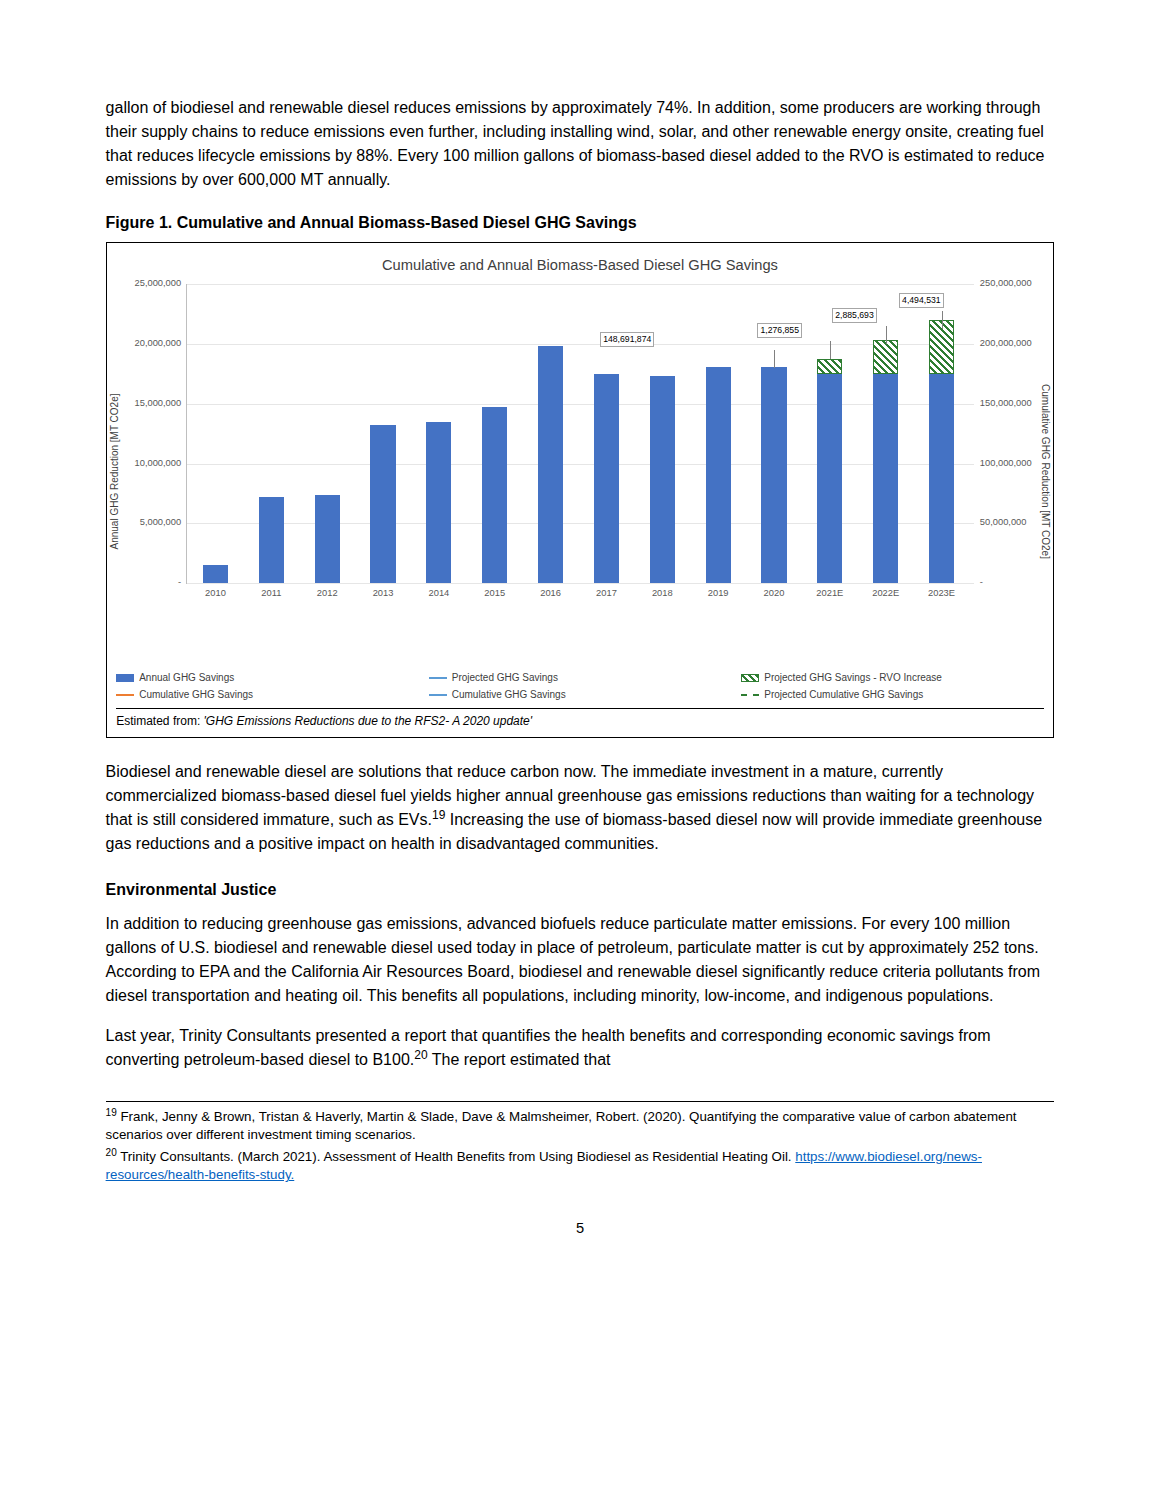gallon of biodiesel and renewable diesel reduces emissions by approximately 74%. In addition, some producers are working through their supply chains to reduce emissions even further, including installing wind, solar, and other renewable energy onsite, creating fuel that reduces lifecycle emissions by 88%. Every 100 million gallons of biomass-based diesel added to the RVO is estimated to reduce emissions by over 600,000 MT annually.
Figure 1. Cumulative and Annual Biomass-Based Diesel GHG Savings
Cumulative and Annual Biomass-Based Diesel GHG Savings
Annual GHG Reduction [MT CO2e]
Cumulative GHG Reduction [MT CO2e]
25,000,000
250,000,000
20,000,000
200,000,000
15,000,000
150,000,000
10,000,000
100,000,000
5,000,000
50,000,000
-
-
148,691,874
1,276,855
2,885,693
4,494,531
2010
2011
2012
2013
2014
2015
2016
2017
2018
2019
2020
2021E
2022E
2023E
Annual GHG Savings
Projected GHG Savings
Projected GHG Savings - RVO Increase
Cumulative GHG Savings
Cumulative GHG Savings
Projected Cumulative GHG Savings
Estimated from: 'GHG Emissions Reductions due to the RFS2- A 2020 update'
Biodiesel and renewable diesel are solutions that reduce carbon now. The immediate investment in a mature, currently commercialized biomass-based diesel fuel yields higher annual greenhouse gas emissions reductions than waiting for a technology that is still considered immature, such as EVs.19 Increasing the use of biomass-based diesel now will provide immediate greenhouse gas reductions and a positive impact on health in disadvantaged communities.
Environmental Justice
In addition to reducing greenhouse gas emissions, advanced biofuels reduce particulate matter emissions. For every 100 million gallons of U.S. biodiesel and renewable diesel used today in place of petroleum, particulate matter is cut by approximately 252 tons. According to EPA and the California Air Resources Board, biodiesel and renewable diesel significantly reduce criteria pollutants from diesel transportation and heating oil. This benefits all populations, including minority, low-income, and indigenous populations.
Last year, Trinity Consultants presented a report that quantifies the health benefits and corresponding economic savings from converting petroleum-based diesel to B100.20 The report estimated that
19 Frank, Jenny & Brown, Tristan & Haverly, Martin & Slade, Dave & Malmsheimer, Robert. (2020). Quantifying the comparative value of carbon abatement scenarios over different investment timing scenarios.
20 Trinity Consultants. (March 2021). Assessment of Health Benefits from Using Biodiesel as Residential Heating Oil. https://www.biodiesel.org/news-resources/health-benefits-study.
5